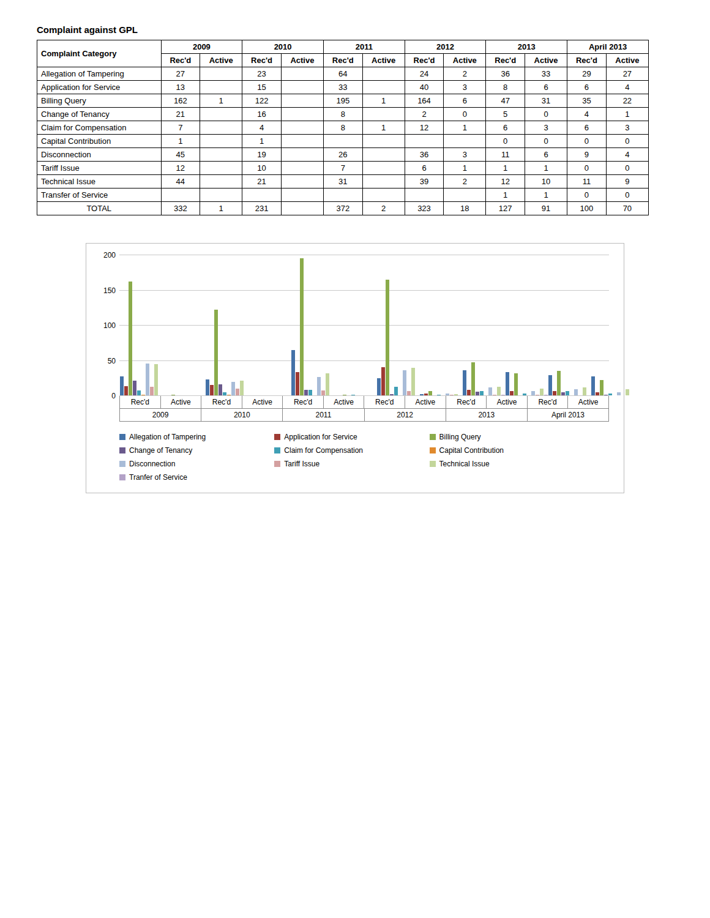Complaint against GPL
| Complaint Category | 2009 | 2010 | 2011 | 2012 | 2013 | April 2013 |
| --- | --- | --- | --- | --- | --- | --- |
| Rec'd | Active | Rec'd | Active | Rec'd | Active | Rec'd | Active | Rec'd | Active | Rec'd | Active |
| Allegation of Tampering | 27 | | 23 | | 64 | | 24 | 2 | 36 | 33 | 29 | 27 |
| Application for Service | 13 | | 15 | | 33 | | 40 | 3 | 8 | 6 | 6 | 4 |
| Billing Query | 162 | 1 | 122 | | 195 | 1 | 164 | 6 | 47 | 31 | 35 | 22 |
| Change of Tenancy | 21 | | 16 | | 8 | | 2 | 0 | 5 | 0 | 4 | 1 |
| Claim for Compensation | 7 | | 4 | | 8 | 1 | 12 | 1 | 6 | 3 | 6 | 3 |
| Capital Contribution | 1 | | 1 | | | | | | 0 | 0 | 0 | 0 |
| Disconnection | 45 | | 19 | | 26 | | 36 | 3 | 11 | 6 | 9 | 4 |
| Tariff Issue | 12 | | 10 | | 7 | | 6 | 1 | 1 | 1 | 0 | 0 |
| Technical Issue | 44 | | 21 | | 31 | | 39 | 2 | 12 | 10 | 11 | 9 |
| Transfer of Service | | | | | | | | | 1 | 1 | 0 | 0 |
| TOTAL | 332 | 1 | 231 | | 372 | 2 | 323 | 18 | 127 | 91 | 100 | 70 |
200
150
100
50
0
Rec'd
Active
Rec'd
Active
Rec'd
Active
Rec'd
Active
Rec'd
Active
Rec'd
Active
2009
2010
2011
2012
2013
April 2013
Allegation of Tampering
Application for Service
Billing Query
Change of Tenancy
Claim for Compensation
Capital Contribution
Disconnection
Tariff Issue
Technical Issue
Tranfer of Service